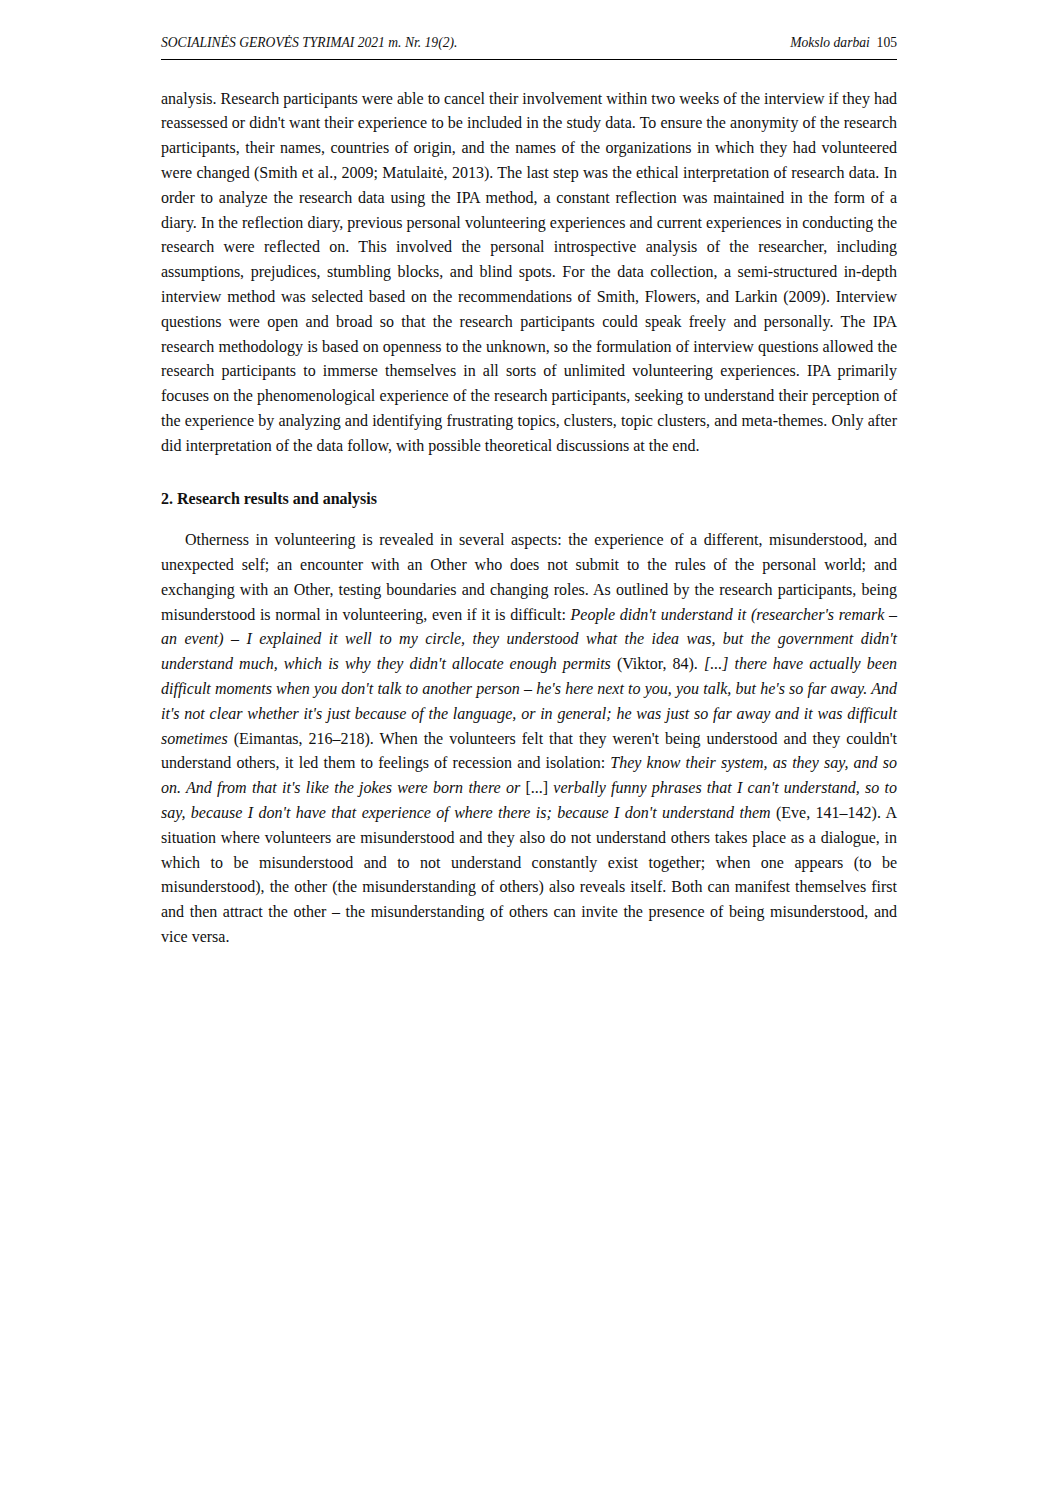SOCIALINĖS GEROVĖS TYRIMAI 2021 m. Nr. 19(2). Mokslo darbai 105
analysis. Research participants were able to cancel their involvement within two weeks of the interview if they had reassessed or didn't want their experience to be included in the study data. To ensure the anonymity of the research participants, their names, countries of origin, and the names of the organizations in which they had volunteered were changed (Smith et al., 2009; Matulaitė, 2013). The last step was the ethical interpretation of research data. In order to analyze the research data using the IPA method, a constant reflection was maintained in the form of a diary. In the reflection diary, previous personal volunteering experiences and current experiences in conducting the research were reflected on. This involved the personal introspective analysis of the researcher, including assumptions, prejudices, stumbling blocks, and blind spots. For the data collection, a semi-structured in-depth interview method was selected based on the recommendations of Smith, Flowers, and Larkin (2009). Interview questions were open and broad so that the research participants could speak freely and personally. The IPA research methodology is based on openness to the unknown, so the formulation of interview questions allowed the research participants to immerse themselves in all sorts of unlimited volunteering experiences. IPA primarily focuses on the phenomenological experience of the research participants, seeking to understand their perception of the experience by analyzing and identifying frustrating topics, clusters, topic clusters, and meta-themes. Only after did interpretation of the data follow, with possible theoretical discussions at the end.
2. Research results and analysis
Otherness in volunteering is revealed in several aspects: the experience of a different, misunderstood, and unexpected self; an encounter with an Other who does not submit to the rules of the personal world; and exchanging with an Other, testing boundaries and changing roles. As outlined by the research participants, being misunderstood is normal in volunteering, even if it is difficult: People didn't understand it (researcher's remark – an event) – I explained it well to my circle, they understood what the idea was, but the government didn't understand much, which is why they didn't allocate enough permits (Viktor, 84). [...] there have actually been difficult moments when you don't talk to another person – he's here next to you, you talk, but he's so far away. And it's not clear whether it's just because of the language, or in general; he was just so far away and it was difficult sometimes (Eimantas, 216–218). When the volunteers felt that they weren't being understood and they couldn't understand others, it led them to feelings of recession and isolation: They know their system, as they say, and so on. And from that it's like the jokes were born there or [...] verbally funny phrases that I can't understand, so to say, because I don't have that experience of where there is; because I don't understand them (Eve, 141–142). A situation where volunteers are misunderstood and they also do not understand others takes place as a dialogue, in which to be misunderstood and to not understand constantly exist together; when one appears (to be misunderstood), the other (the misunderstanding of others) also reveals itself. Both can manifest themselves first and then attract the other – the misunderstanding of others can invite the presence of being misunderstood, and vice versa.